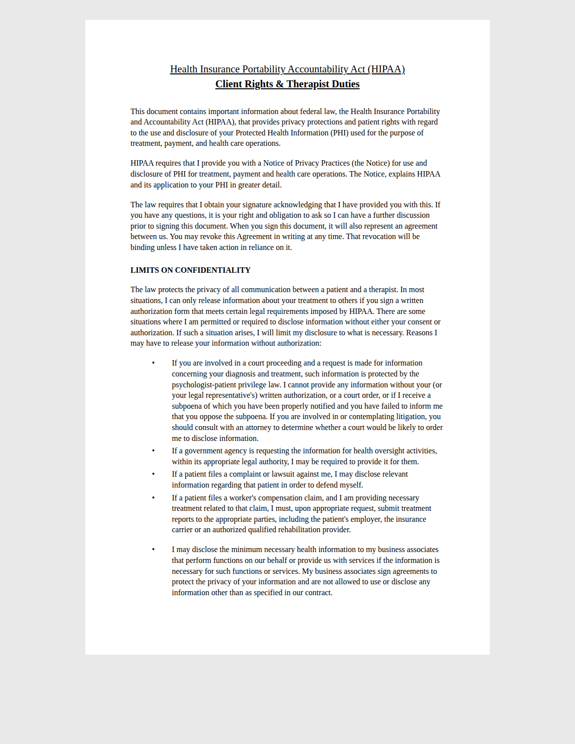Health Insurance Portability Accountability Act (HIPAA)
Client Rights & Therapist Duties
This document contains important information about federal law, the Health Insurance Portability and Accountability Act (HIPAA), that provides privacy protections and patient rights with regard to the use and disclosure of your Protected Health Information (PHI) used for the purpose of treatment, payment, and health care operations.
HIPAA requires that I provide you with a Notice of Privacy Practices (the Notice) for use and disclosure of PHI for treatment, payment and health care operations. The Notice, explains HIPAA and its application to your PHI in greater detail.
The law requires that I obtain your signature acknowledging that I have provided you with this. If you have any questions, it is your right and obligation to ask so I can have a further discussion prior to signing this document. When you sign this document, it will also represent an agreement between us. You may revoke this Agreement in writing at any time. That revocation will be binding unless I have taken action in reliance on it.
Limits on Confidentiality
The law protects the privacy of all communication between a patient and a therapist. In most situations, I can only release information about your treatment to others if you sign a written authorization form that meets certain legal requirements imposed by HIPAA. There are some situations where I am permitted or required to disclose information without either your consent or authorization. If such a situation arises, I will limit my disclosure to what is necessary. Reasons I may have to release your information without authorization:
If you are involved in a court proceeding and a request is made for information concerning your diagnosis and treatment, such information is protected by the psychologist-patient privilege law. I cannot provide any information without your (or your legal representative's) written authorization, or a court order, or if I receive a subpoena of which you have been properly notified and you have failed to inform me that you oppose the subpoena. If you are involved in or contemplating litigation, you should consult with an attorney to determine whether a court would be likely to order me to disclose information.
If a government agency is requesting the information for health oversight activities, within its appropriate legal authority, I may be required to provide it for them.
If a patient files a complaint or lawsuit against me, I may disclose relevant information regarding that patient in order to defend myself.
If a patient files a worker's compensation claim, and I am providing necessary treatment related to that claim, I must, upon appropriate request, submit treatment reports to the appropriate parties, including the patient's employer, the insurance carrier or an authorized qualified rehabilitation provider.
I may disclose the minimum necessary health information to my business associates that perform functions on our behalf or provide us with services if the information is necessary for such functions or services. My business associates sign agreements to protect the privacy of your information and are not allowed to use or disclose any information other than as specified in our contract.